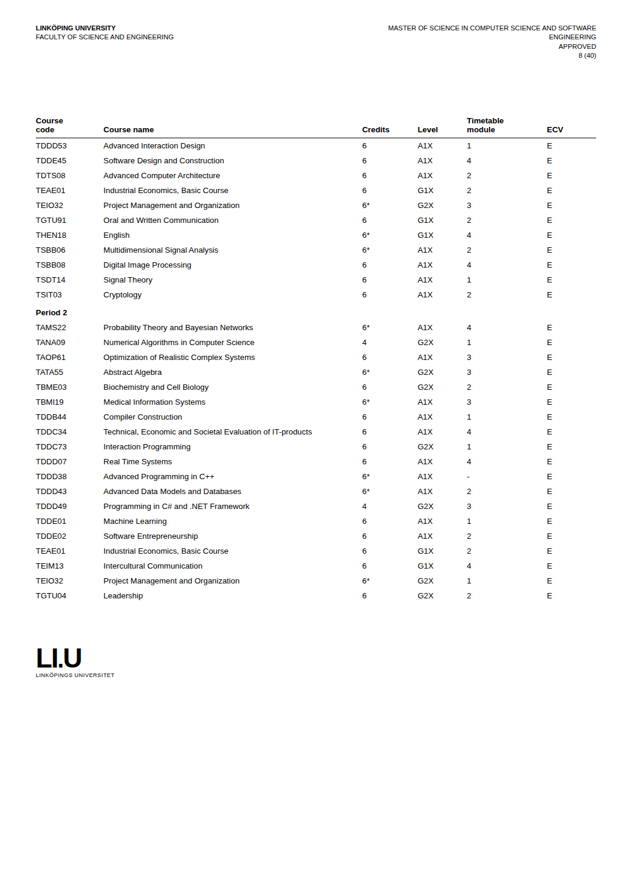Linköping University
Faculty of Science and Engineering
Master of Science in Computer Science and Software
Engineering
Approved
8 (40)
| Course code | Course name | Credits | Level | Timetable module | ECV |
| --- | --- | --- | --- | --- | --- |
| TDDD53 | Advanced Interaction Design | 6 | A1X | 1 | E |
| TDDE45 | Software Design and Construction | 6 | A1X | 4 | E |
| TDTS08 | Advanced Computer Architecture | 6 | A1X | 2 | E |
| TEAE01 | Industrial Economics, Basic Course | 6 | G1X | 2 | E |
| TEIO32 | Project Management and Organization | 6* | G2X | 3 | E |
| TGTU91 | Oral and Written Communication | 6 | G1X | 2 | E |
| THEN18 | English | 6* | G1X | 4 | E |
| TSBB06 | Multidimensional Signal Analysis | 6* | A1X | 2 | E |
| TSBB08 | Digital Image Processing | 6 | A1X | 4 | E |
| TSDT14 | Signal Theory | 6 | A1X | 1 | E |
| TSIT03 | Cryptology | 6 | A1X | 2 | E |
| Period 2 |
| TAMS22 | Probability Theory and Bayesian Networks | 6* | A1X | 4 | E |
| TANA09 | Numerical Algorithms in Computer Science | 4 | G2X | 1 | E |
| TAOP61 | Optimization of Realistic Complex Systems | 6 | A1X | 3 | E |
| TATA55 | Abstract Algebra | 6* | G2X | 3 | E |
| TBME03 | Biochemistry and Cell Biology | 6 | G2X | 2 | E |
| TBMI19 | Medical Information Systems | 6* | A1X | 3 | E |
| TDDB44 | Compiler Construction | 6 | A1X | 1 | E |
| TDDC34 | Technical, Economic and Societal Evaluation of IT-products | 6 | A1X | 4 | E |
| TDDC73 | Interaction Programming | 6 | G2X | 1 | E |
| TDDD07 | Real Time Systems | 6 | A1X | 4 | E |
| TDDD38 | Advanced Programming in C++ | 6* | A1X | - | E |
| TDDD43 | Advanced Data Models and Databases | 6* | A1X | 2 | E |
| TDDD49 | Programming in C# and .NET Framework | 4 | G2X | 3 | E |
| TDDE01 | Machine Learning | 6 | A1X | 1 | E |
| TDDE02 | Software Entrepreneurship | 6 | A1X | 2 | E |
| TEAE01 | Industrial Economics, Basic Course | 6 | G1X | 2 | E |
| TEIM13 | Intercultural Communication | 6 | G1X | 4 | E |
| TEIO32 | Project Management and Organization | 6* | G2X | 1 | E |
| TGTU04 | Leadership | 6 | G2X | 2 | E |
LI. U LINKÖPINGS UNIVERSITET